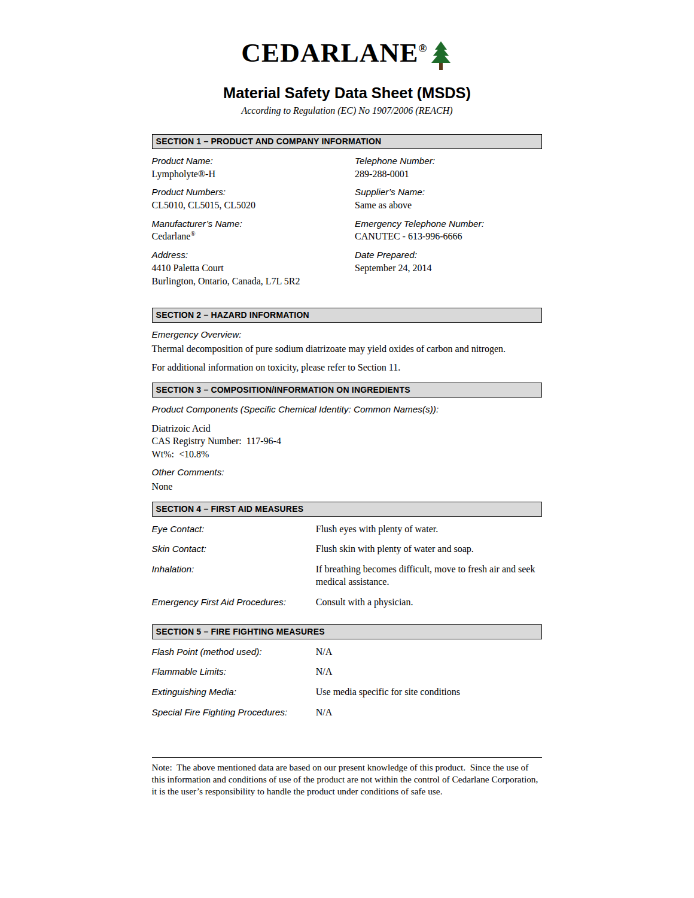CEDARLANE®
Material Safety Data Sheet (MSDS)
According to Regulation (EC) No 1907/2006 (REACH)
SECTION 1 – PRODUCT AND COMPANY INFORMATION
| Product Name: Lympholyte®-H Product Numbers: CL5010, CL5015, CL5020 Manufacturer’s Name: Cedarlane ® Address: 4410 Paletta Court Burlington, Ontario, Canada, L7L 5R2 | Telephone Number: 289-288-0001 Supplier’s Name: Same as above Emergency Telephone Number: CANUTEC - 613-996-6666 Date Prepared: September 24, 2014 |
SECTION 2 – HAZARD INFORMATION
Emergency Overview:
Thermal decomposition of pure sodium diatrizoate may yield oxides of carbon and nitrogen.
For additional information on toxicity, please refer to Section 11.
SECTION 3 – COMPOSITION/INFORMATION ON INGREDIENTS
Product Components (Specific Chemical Identity: Common Names(s)):
Diatrizoic Acid
CAS Registry Number: 117-96-4
Wt%: <10.8%
Other Comments:
None
SECTION 4 – FIRST AID MEASURES
| Eye Contact: | Flush eyes with plenty of water. |
| Skin Contact: | Flush skin with plenty of water and soap. |
| Inhalation: | If breathing becomes difficult, move to fresh air and seek medical assistance. |
| Emergency First Aid Procedures: | Consult with a physician. |
SECTION 5 – FIRE FIGHTING MEASURES
| Flash Point (method used): | N/A |
| Flammable Limits: | N/A |
| Extinguishing Media: | Use media specific for site conditions |
| Special Fire Fighting Procedures: | N/A |
Note: The above mentioned data are based on our present knowledge of this product. Since the use of this information and conditions of use of the product are not within the control of Cedarlane Corporation, it is the user’s responsibility to handle the product under conditions of safe use.